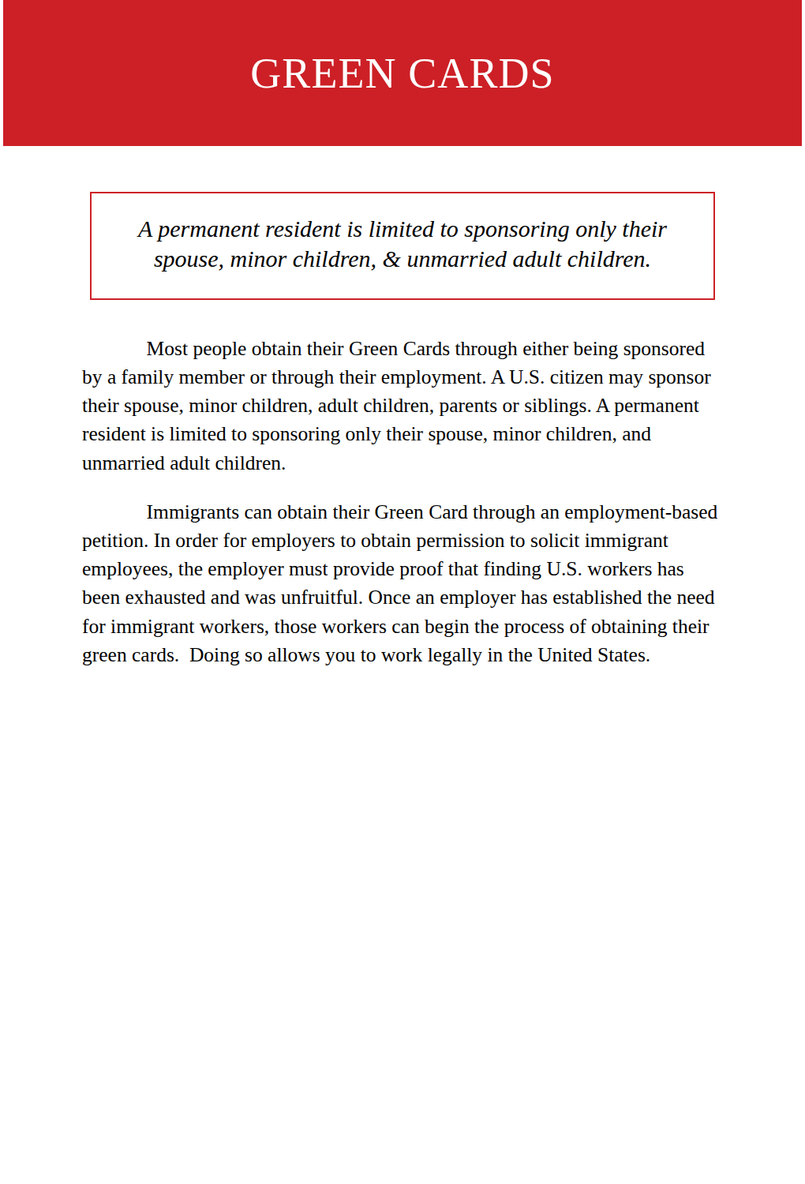GREEN CARDS
A permanent resident is limited to sponsoring only their spouse, minor children, & unmarried adult children.
Most people obtain their Green Cards through either being sponsored by a family member or through their employment. A U.S. citizen may sponsor their spouse, minor children, adult children, parents or siblings. A permanent resident is limited to sponsoring only their spouse, minor children, and unmarried adult children.
Immigrants can obtain their Green Card through an employment-based petition. In order for employers to obtain permission to solicit immigrant employees, the employer must provide proof that finding U.S. workers has been exhausted and was unfruitful. Once an employer has established the need for immigrant workers, those workers can begin the process of obtaining their green cards. Doing so allows you to work legally in the United States.